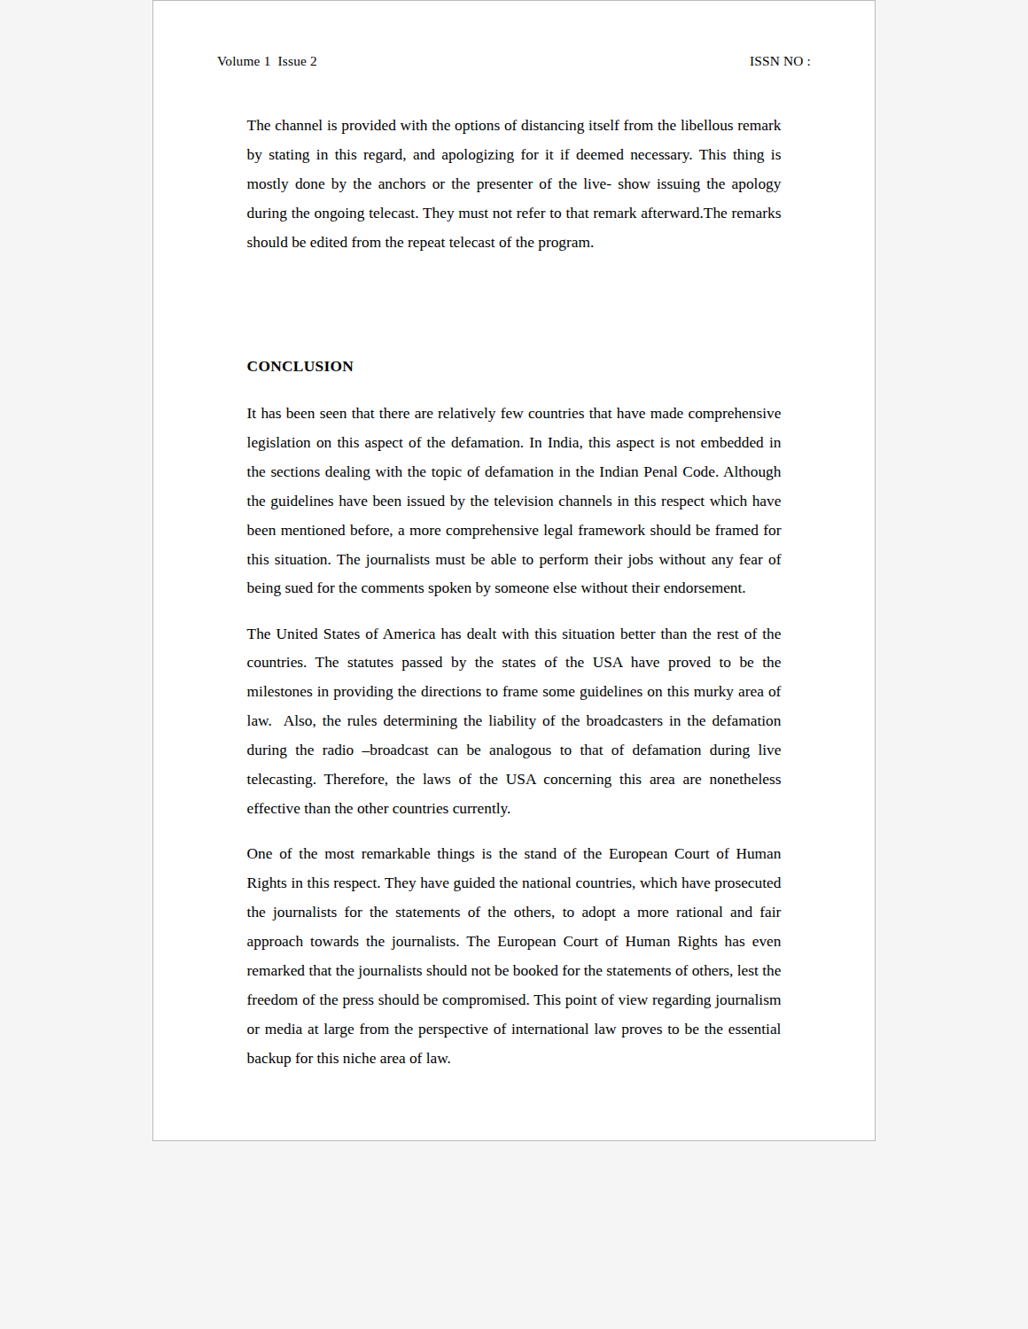Volume 1 Issue 2 ISSN NO :
The channel is provided with the options of distancing itself from the libellous remark by stating in this regard, and apologizing for it if deemed necessary. This thing is mostly done by the anchors or the presenter of the live- show issuing the apology during the ongoing telecast. They must not refer to that remark afterward.The remarks should be edited from the repeat telecast of the program.
CONCLUSION
It has been seen that there are relatively few countries that have made comprehensive legislation on this aspect of the defamation. In India, this aspect is not embedded in the sections dealing with the topic of defamation in the Indian Penal Code. Although the guidelines have been issued by the television channels in this respect which have been mentioned before, a more comprehensive legal framework should be framed for this situation. The journalists must be able to perform their jobs without any fear of being sued for the comments spoken by someone else without their endorsement.
The United States of America has dealt with this situation better than the rest of the countries. The statutes passed by the states of the USA have proved to be the milestones in providing the directions to frame some guidelines on this murky area of law. Also, the rules determining the liability of the broadcasters in the defamation during the radio –broadcast can be analogous to that of defamation during live telecasting. Therefore, the laws of the USA concerning this area are nonetheless effective than the other countries currently.
One of the most remarkable things is the stand of the European Court of Human Rights in this respect. They have guided the national countries, which have prosecuted the journalists for the statements of the others, to adopt a more rational and fair approach towards the journalists. The European Court of Human Rights has even remarked that the journalists should not be booked for the statements of others, lest the freedom of the press should be compromised. This point of view regarding journalism or media at large from the perspective of international law proves to be the essential backup for this niche area of law.